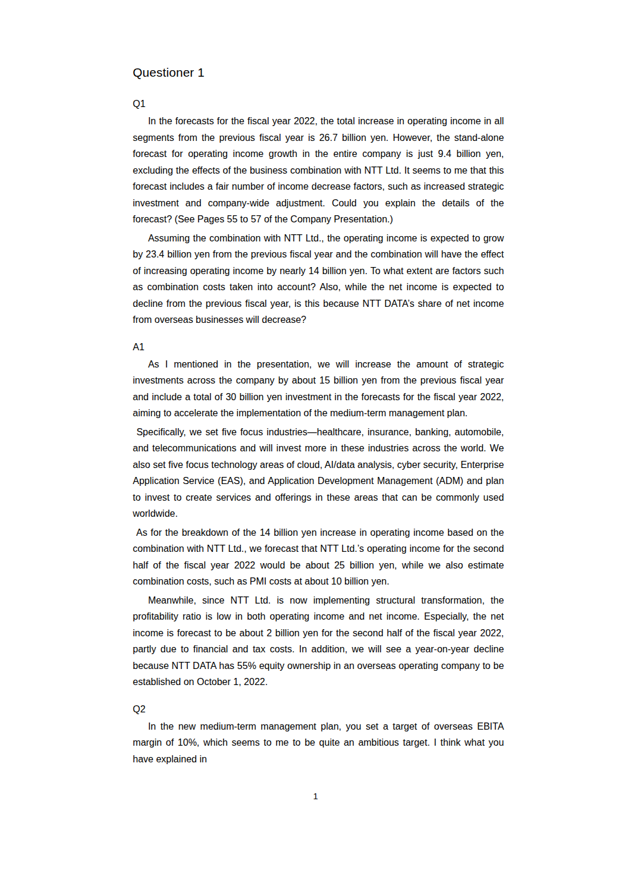Questioner 1
Q1
In the forecasts for the fiscal year 2022, the total increase in operating income in all segments from the previous fiscal year is 26.7 billion yen. However, the stand-alone forecast for operating income growth in the entire company is just 9.4 billion yen, excluding the effects of the business combination with NTT Ltd. It seems to me that this forecast includes a fair number of income decrease factors, such as increased strategic investment and company-wide adjustment. Could you explain the details of the forecast? (See Pages 55 to 57 of the Company Presentation.)
Assuming the combination with NTT Ltd., the operating income is expected to grow by 23.4 billion yen from the previous fiscal year and the combination will have the effect of increasing operating income by nearly 14 billion yen. To what extent are factors such as combination costs taken into account? Also, while the net income is expected to decline from the previous fiscal year, is this because NTT DATA’s share of net income from overseas businesses will decrease?
A1
As I mentioned in the presentation, we will increase the amount of strategic investments across the company by about 15 billion yen from the previous fiscal year and include a total of 30 billion yen investment in the forecasts for the fiscal year 2022, aiming to accelerate the implementation of the medium-term management plan.
Specifically, we set five focus industries—healthcare, insurance, banking, automobile, and telecommunications and will invest more in these industries across the world. We also set five focus technology areas of cloud, AI/data analysis, cyber security, Enterprise Application Service (EAS), and Application Development Management (ADM) and plan to invest to create services and offerings in these areas that can be commonly used worldwide.
As for the breakdown of the 14 billion yen increase in operating income based on the combination with NTT Ltd., we forecast that NTT Ltd.’s operating income for the second half of the fiscal year 2022 would be about 25 billion yen, while we also estimate combination costs, such as PMI costs at about 10 billion yen.
Meanwhile, since NTT Ltd. is now implementing structural transformation, the profitability ratio is low in both operating income and net income. Especially, the net income is forecast to be about 2 billion yen for the second half of the fiscal year 2022, partly due to financial and tax costs. In addition, we will see a year-on-year decline because NTT DATA has 55% equity ownership in an overseas operating company to be established on October 1, 2022.
Q2
In the new medium-term management plan, you set a target of overseas EBITA margin of 10%, which seems to me to be quite an ambitious target. I think what you have explained in
1